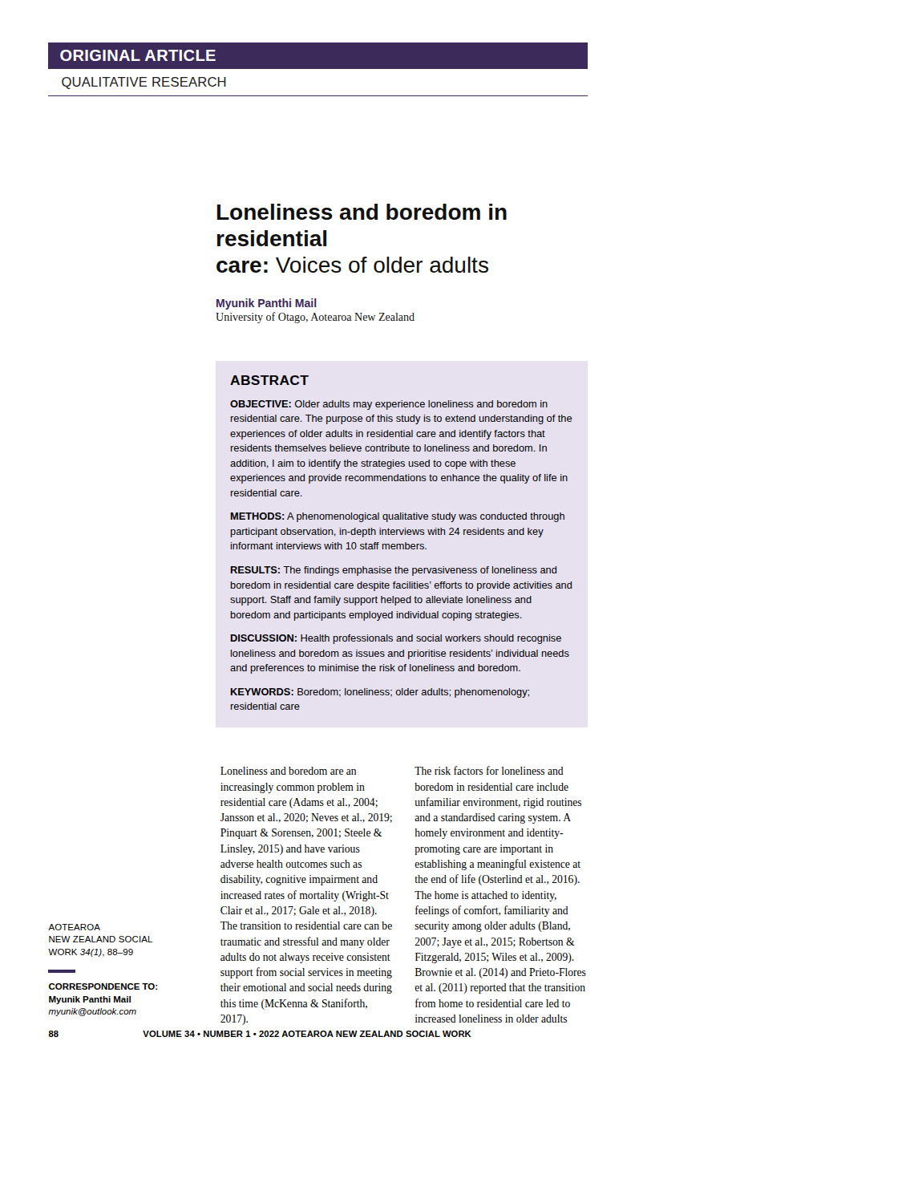ORIGINAL ARTICLE
QUALITATIVE RESEARCH
Loneliness and boredom in residential
care: Voices of older adults
Myunik Panthi Mail
University of Otago, Aotearoa New Zealand
ABSTRACT
OBJECTIVE: Older adults may experience loneliness and boredom in residential care. The purpose of this study is to extend understanding of the experiences of older adults in residential care and identify factors that residents themselves believe contribute to loneliness and boredom. In addition, I aim to identify the strategies used to cope with these experiences and provide recommendations to enhance the quality of life in residential care.
METHODS: A phenomenological qualitative study was conducted through participant observation, in-depth interviews with 24 residents and key informant interviews with 10 staff members.
RESULTS: The findings emphasise the pervasiveness of loneliness and boredom in residential care despite facilities’ efforts to provide activities and support. Staff and family support helped to alleviate loneliness and boredom and participants employed individual coping strategies.
DISCUSSION: Health professionals and social workers should recognise loneliness and boredom as issues and prioritise residents’ individual needs and preferences to minimise the risk of loneliness and boredom.
KEYWORDS: Boredom; loneliness; older adults; phenomenology; residential care
AOTEAROA
NEW ZEALAND SOCIAL
WORK 34(1), 88–99
CORRESPONDENCE TO:
Myunik Panthi Mail
myunik@outlook.com
Loneliness and boredom are an increasingly common problem in residential care (Adams et al., 2004; Jansson et al., 2020; Neves et al., 2019; Pinquart & Sorensen, 2001; Steele & Linsley, 2015) and have various adverse health outcomes such as disability, cognitive impairment and increased rates of mortality (Wright-St Clair et al., 2017; Gale et al., 2018). The transition to residential care can be traumatic and stressful and many older adults do not always receive consistent support from social services in meeting their emotional and social needs during this time (McKenna & Staniforth, 2017).
The risk factors for loneliness and boredom in residential care include unfamiliar environment, rigid routines and a standardised caring system. A homely environment and identity-promoting care are important in establishing a meaningful existence at the end of life (Osterlind et al., 2016). The home is attached to identity, feelings of comfort, familiarity and security among older adults (Bland, 2007; Jaye et al., 2015; Robertson & Fitzgerald, 2015; Wiles et al., 2009). Brownie et al. (2014) and Prieto-Flores et al. (2011) reported that the transition from home to residential care led to increased loneliness in older adults
88
VOLUME 34 • NUMBER 1 • 2022 AOTEAROA NEW ZEALAND SOCIAL WORK